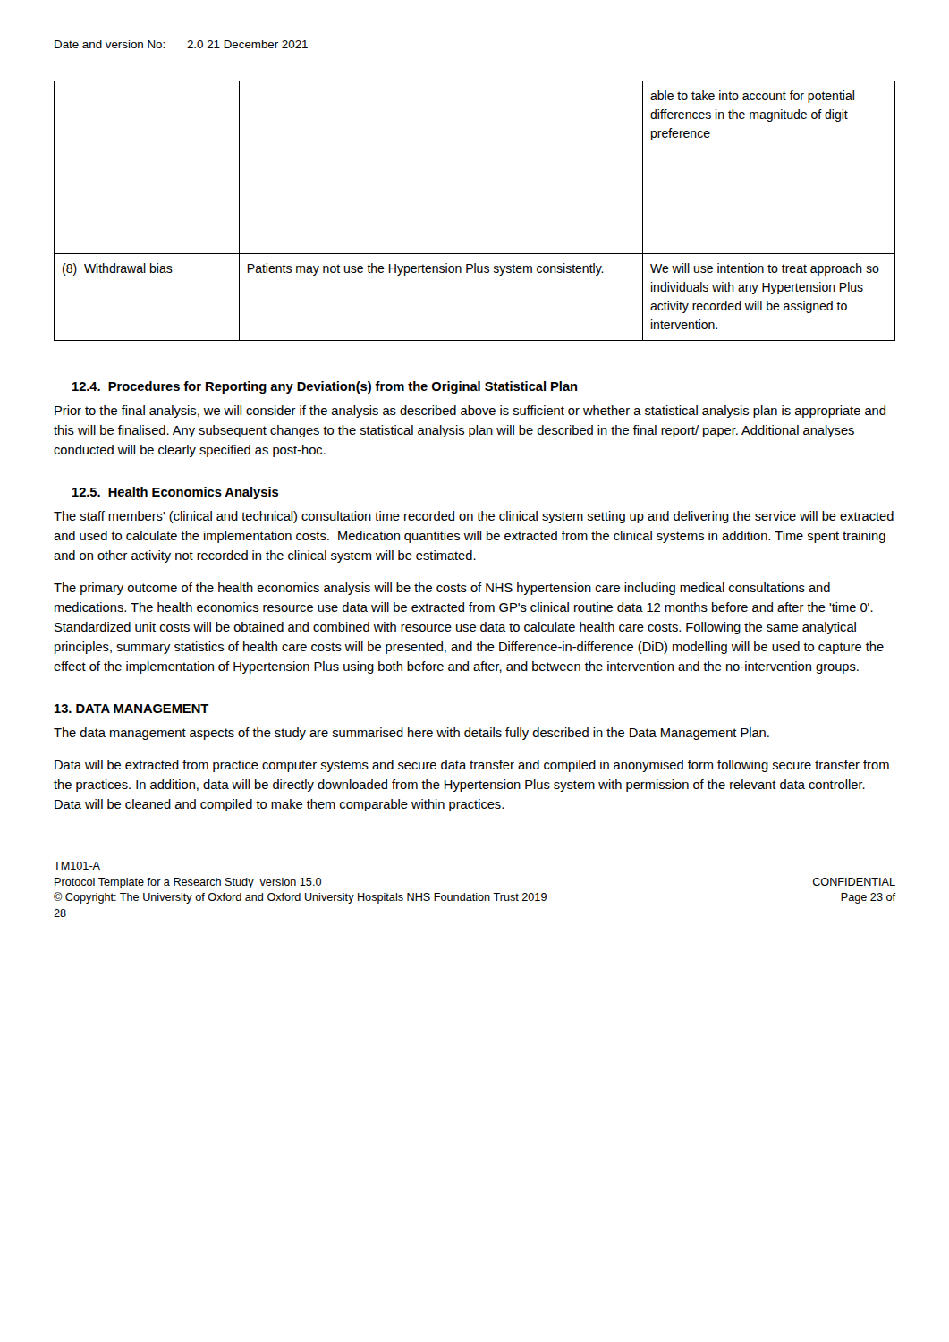Date and version No: 2.0 21 December 2021
| | | able to take into account for potential differences in the magnitude of digit preference |
| (8) Withdrawal bias | Patients may not use the Hypertension Plus system consistently. | We will use intention to treat approach so individuals with any Hypertension Plus activity recorded will be assigned to intervention. |
12.4. Procedures for Reporting any Deviation(s) from the Original Statistical Plan
Prior to the final analysis, we will consider if the analysis as described above is sufficient or whether a statistical analysis plan is appropriate and this will be finalised. Any subsequent changes to the statistical analysis plan will be described in the final report/ paper. Additional analyses conducted will be clearly specified as post-hoc.
12.5. Health Economics Analysis
The staff members' (clinical and technical) consultation time recorded on the clinical system setting up and delivering the service will be extracted and used to calculate the implementation costs. Medication quantities will be extracted from the clinical systems in addition. Time spent training and on other activity not recorded in the clinical system will be estimated.
The primary outcome of the health economics analysis will be the costs of NHS hypertension care including medical consultations and medications. The health economics resource use data will be extracted from GP's clinical routine data 12 months before and after the 'time 0'. Standardized unit costs will be obtained and combined with resource use data to calculate health care costs. Following the same analytical principles, summary statistics of health care costs will be presented, and the Difference-in-difference (DiD) modelling will be used to capture the effect of the implementation of Hypertension Plus using both before and after, and between the intervention and the no-intervention groups.
13. DATA MANAGEMENT
The data management aspects of the study are summarised here with details fully described in the Data Management Plan.
Data will be extracted from practice computer systems and secure data transfer and compiled in anonymised form following secure transfer from the practices. In addition, data will be directly downloaded from the Hypertension Plus system with permission of the relevant data controller. Data will be cleaned and compiled to make them comparable within practices.
TM101-A
Protocol Template for a Research Study_version 15.0
CONFIDENTIAL
© Copyright: The University of Oxford and Oxford University Hospitals NHS Foundation Trust 2019
Page 23 of
28